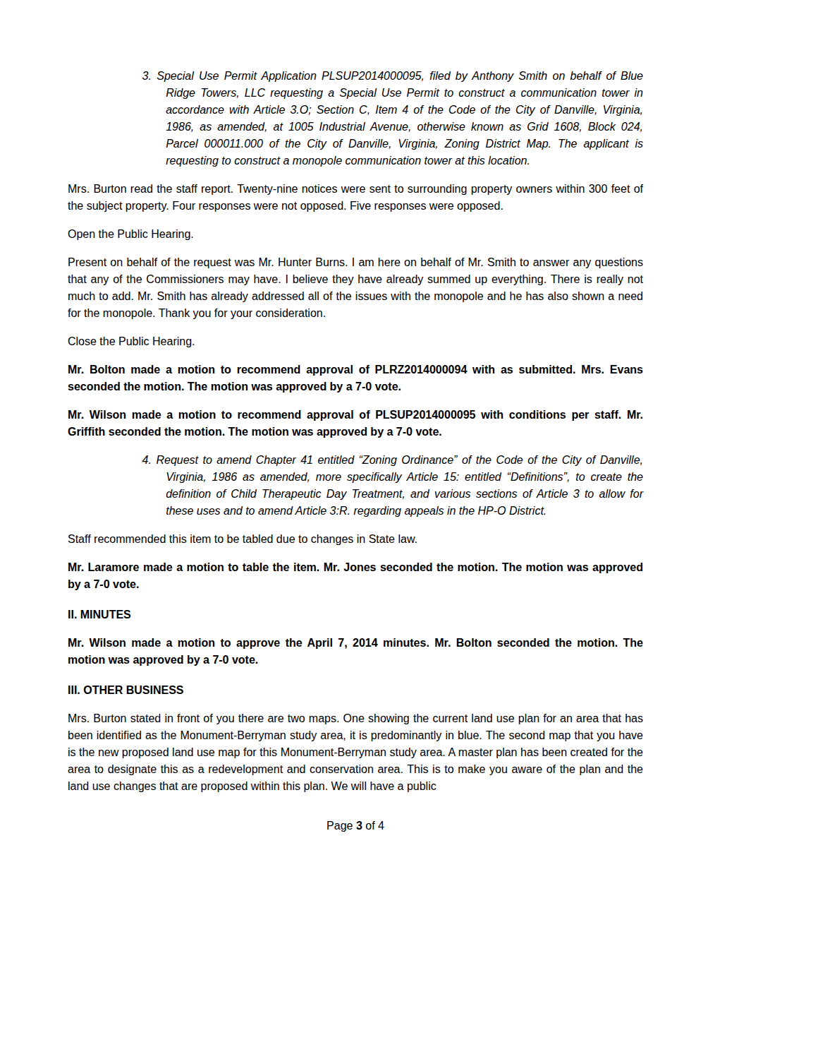3. Special Use Permit Application PLSUP2014000095, filed by Anthony Smith on behalf of Blue Ridge Towers, LLC requesting a Special Use Permit to construct a communication tower in accordance with Article 3.O; Section C, Item 4 of the Code of the City of Danville, Virginia, 1986, as amended, at 1005 Industrial Avenue, otherwise known as Grid 1608, Block 024, Parcel 000011.000 of the City of Danville, Virginia, Zoning District Map. The applicant is requesting to construct a monopole communication tower at this location.
Mrs. Burton read the staff report. Twenty-nine notices were sent to surrounding property owners within 300 feet of the subject property. Four responses were not opposed. Five responses were opposed.
Open the Public Hearing.
Present on behalf of the request was Mr. Hunter Burns. I am here on behalf of Mr. Smith to answer any questions that any of the Commissioners may have. I believe they have already summed up everything. There is really not much to add. Mr. Smith has already addressed all of the issues with the monopole and he has also shown a need for the monopole. Thank you for your consideration.
Close the Public Hearing.
Mr. Bolton made a motion to recommend approval of PLRZ2014000094 with as submitted. Mrs. Evans seconded the motion. The motion was approved by a 7-0 vote.
Mr. Wilson made a motion to recommend approval of PLSUP2014000095 with conditions per staff. Mr. Griffith seconded the motion. The motion was approved by a 7-0 vote.
4. Request to amend Chapter 41 entitled “Zoning Ordinance” of the Code of the City of Danville, Virginia, 1986 as amended, more specifically Article 15: entitled “Definitions”, to create the definition of Child Therapeutic Day Treatment, and various sections of Article 3 to allow for these uses and to amend Article 3:R. regarding appeals in the HP-O District.
Staff recommended this item to be tabled due to changes in State law.
Mr. Laramore made a motion to table the item. Mr. Jones seconded the motion. The motion was approved by a 7-0 vote.
II. MINUTES
Mr. Wilson made a motion to approve the April 7, 2014 minutes. Mr. Bolton seconded the motion. The motion was approved by a 7-0 vote.
III. OTHER BUSINESS
Mrs. Burton stated in front of you there are two maps. One showing the current land use plan for an area that has been identified as the Monument-Berryman study area, it is predominantly in blue. The second map that you have is the new proposed land use map for this Monument-Berryman study area. A master plan has been created for the area to designate this as a redevelopment and conservation area. This is to make you aware of the plan and the land use changes that are proposed within this plan. We will have a public
Page 3 of 4